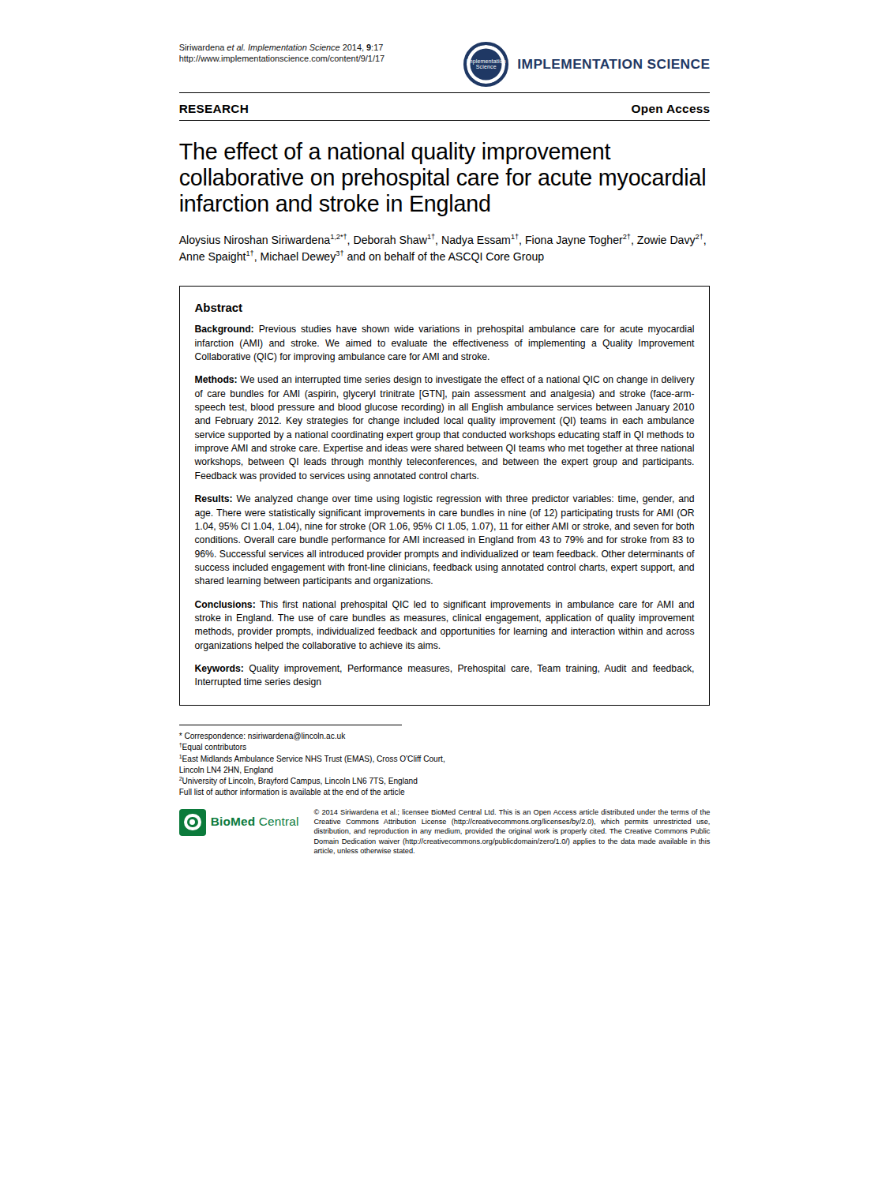Siriwardena et al. Implementation Science 2014, 9:17
http://www.implementationscience.com/content/9/1/17
Implementation
Science
IMPLEMENTATION SCIENCE
RESEARCH
Open Access
The effect of a national quality improvement collaborative on prehospital care for acute myocardial infarction and stroke in England
Aloysius Niroshan Siriwardena1,2*†, Deborah Shaw1†, Nadya Essam1†, Fiona Jayne Togher2†, Zowie Davy2†, Anne Spaight1†, Michael Dewey3† and on behalf of the ASCQI Core Group
Abstract
Background: Previous studies have shown wide variations in prehospital ambulance care for acute myocardial infarction (AMI) and stroke. We aimed to evaluate the effectiveness of implementing a Quality Improvement Collaborative (QIC) for improving ambulance care for AMI and stroke.
Methods: We used an interrupted time series design to investigate the effect of a national QIC on change in delivery of care bundles for AMI (aspirin, glyceryl trinitrate [GTN], pain assessment and analgesia) and stroke (face-arm-speech test, blood pressure and blood glucose recording) in all English ambulance services between January 2010 and February 2012. Key strategies for change included local quality improvement (QI) teams in each ambulance service supported by a national coordinating expert group that conducted workshops educating staff in QI methods to improve AMI and stroke care. Expertise and ideas were shared between QI teams who met together at three national workshops, between QI leads through monthly teleconferences, and between the expert group and participants. Feedback was provided to services using annotated control charts.
Results: We analyzed change over time using logistic regression with three predictor variables: time, gender, and age. There were statistically significant improvements in care bundles in nine (of 12) participating trusts for AMI (OR 1.04, 95% CI 1.04, 1.04), nine for stroke (OR 1.06, 95% CI 1.05, 1.07), 11 for either AMI or stroke, and seven for both conditions. Overall care bundle performance for AMI increased in England from 43 to 79% and for stroke from 83 to 96%. Successful services all introduced provider prompts and individualized or team feedback. Other determinants of success included engagement with front-line clinicians, feedback using annotated control charts, expert support, and shared learning between participants and organizations.
Conclusions: This first national prehospital QIC led to significant improvements in ambulance care for AMI and stroke in England. The use of care bundles as measures, clinical engagement, application of quality improvement methods, provider prompts, individualized feedback and opportunities for learning and interaction within and across organizations helped the collaborative to achieve its aims.
Keywords: Quality improvement, Performance measures, Prehospital care, Team training, Audit and feedback, Interrupted time series design
* Correspondence: nsiriwardena@lincoln.ac.uk
†Equal contributors
1East Midlands Ambulance Service NHS Trust (EMAS), Cross O'Cliff Court,
Lincoln LN4 2HN, England
2University of Lincoln, Brayford Campus, Lincoln LN6 7TS, England
Full list of author information is available at the end of the article
BioMed Central
© 2014 Siriwardena et al.; licensee BioMed Central Ltd. This is an Open Access article distributed under the terms of the Creative Commons Attribution License (http://creativecommons.org/licenses/by/2.0), which permits unrestricted use, distribution, and reproduction in any medium, provided the original work is properly cited. The Creative Commons Public Domain Dedication waiver (http://creativecommons.org/publicdomain/zero/1.0/) applies to the data made available in this article, unless otherwise stated.